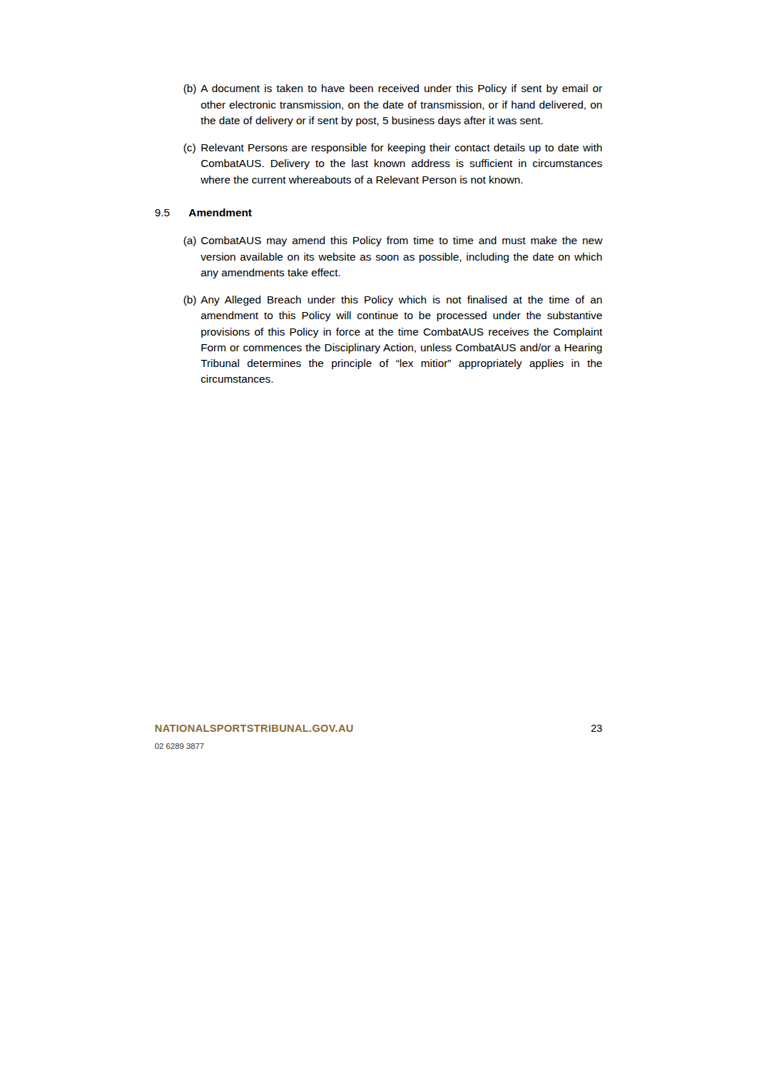(b)
A document is taken to have been received under this Policy if sent by email or other electronic transmission, on the date of transmission, or if hand delivered, on the date of delivery or if sent by post, 5 business days after it was sent.
(c)
Relevant Persons are responsible for keeping their contact details up to date with CombatAUS. Delivery to the last known address is sufficient in circumstances where the current whereabouts of a Relevant Person is not known.
9.5
Amendment
(a)
CombatAUS may amend this Policy from time to time and must make the new version available on its website as soon as possible, including the date on which any amendments take effect.
(b)
Any Alleged Breach under this Policy which is not finalised at the time of an amendment to this Policy will continue to be processed under the substantive provisions of this Policy in force at the time CombatAUS receives the Complaint Form or commences the Disciplinary Action, unless CombatAUS and/or a Hearing Tribunal determines the principle of “lex mitior” appropriately applies in the circumstances.
NATIONALSPORTSTRIBUNAL.GOV.AU
02 6289 3877
23